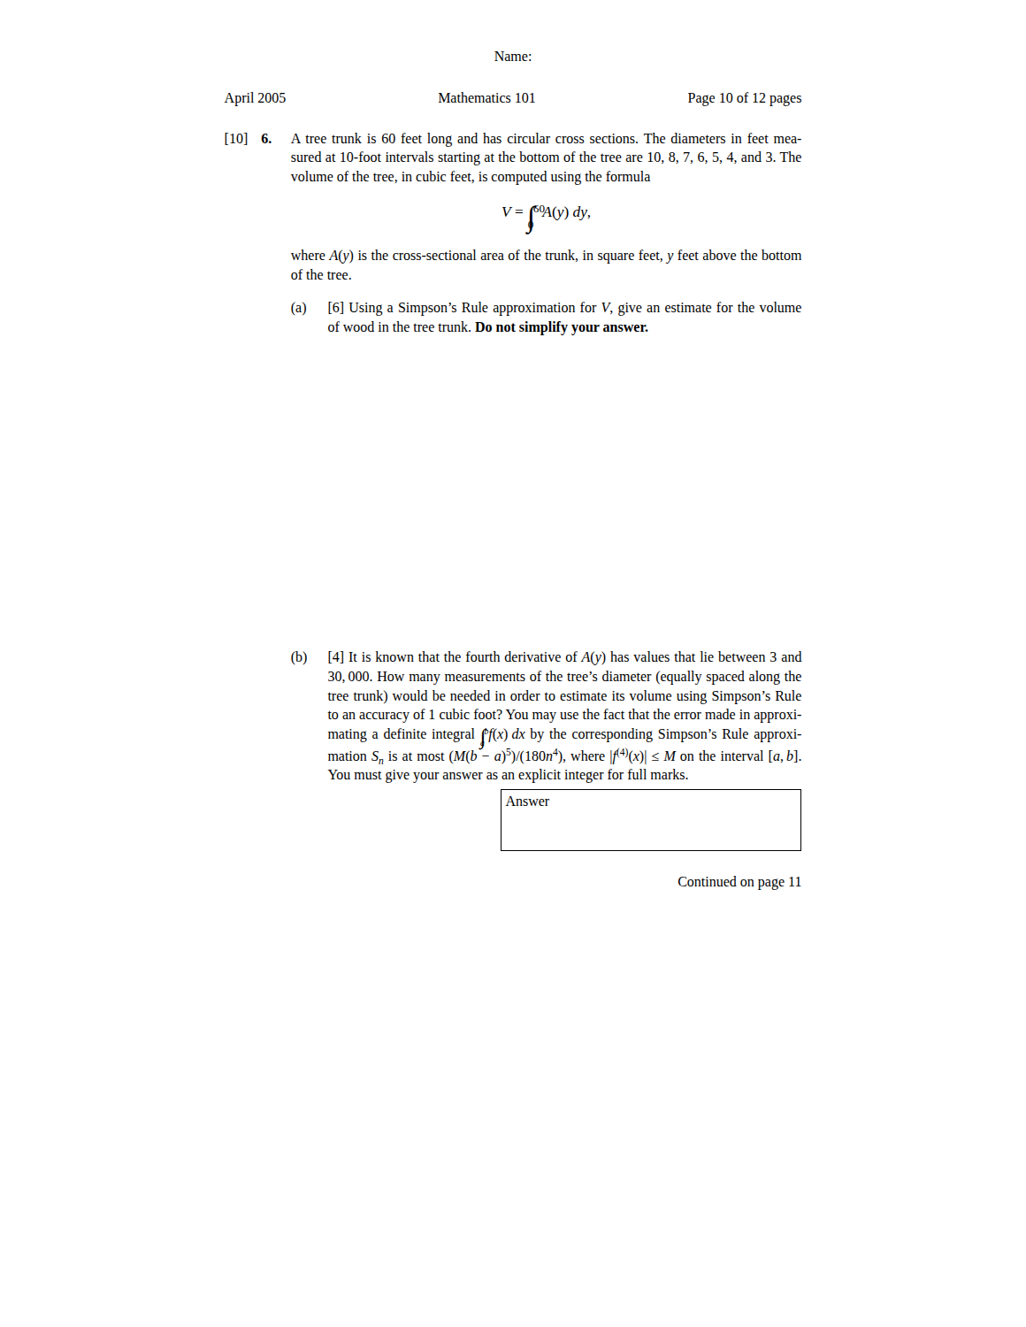Name:
April 2005
Mathematics 101
Page 10 of 12 pages
[10]
6.
A tree trunk is 60 feet long and has circular cross sections. The diameters in feet measured at 10-foot intervals starting at the bottom of the tree are 10, 8, 7, 6, 5, 4, and 3. The volume of the tree, in cubic feet, is computed using the formula
V = ∫600 A(y) dy,
where A(y) is the cross-sectional area of the trunk, in square feet, y feet above the bottom of the tree.
(a)
[6] Using a Simpson’s Rule approximation for V, give an estimate for the volume of wood in the tree trunk. Do not simplify your answer.
(b)
[4] It is known that the fourth derivative of A(y) has values that lie between 3 and 30, 000. How many measurements of the tree’s diameter (equally spaced along the tree trunk) would be needed in order to estimate its volume using Simpson’s Rule to an accuracy of 1 cubic foot? You may use the fact that the error made in approximating a definite integral ∫ba f(x) dx by the corresponding Simpson’s Rule approximation Sn is at most (M(b − a)5)/(180n4), where |f(4)(x)| ≤ M on the interval [a, b]. You must give your answer as an explicit integer for full marks.
Answer
Continued on page 11